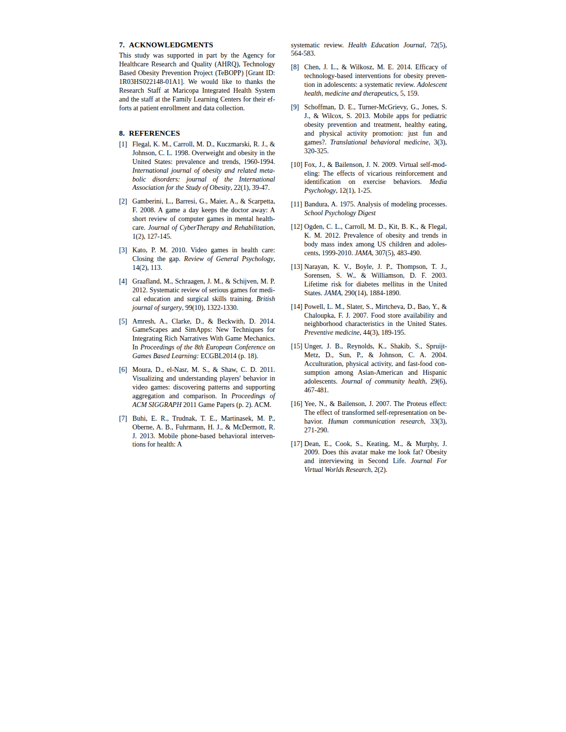7. ACKNOWLEDGMENTS
This study was supported in part by the Agency for Healthcare Research and Quality (AHRQ), Technology Based Obesity Prevention Project (TeBOPP) [Grant ID: 1R03HS022148-01A1]. We would like to thanks the Research Staff at Maricopa Integrated Health System and the staff at the Family Learning Centers for their efforts at patient enrollment and data collection.
8. REFERENCES
[1] Flegal, K. M., Carroll, M. D., Kuczmarski, R. J., & Johnson, C. L. 1998. Overweight and obesity in the United States: prevalence and trends, 1960-1994. International journal of obesity and related metabolic disorders: journal of the International Association for the Study of Obesity, 22(1), 39-47.
[2] Gamberini, L., Barresi, G., Maier, A., & Scarpetta, F. 2008. A game a day keeps the doctor away: A short review of computer games in mental healthcare. Journal of CyberTherapy and Rehabilitation, 1(2), 127-145.
[3] Kato, P. M. 2010. Video games in health care: Closing the gap. Review of General Psychology, 14(2), 113.
[4] Graafland, M., Schraagen, J. M., & Schijven, M. P. 2012. Systematic review of serious games for medical education and surgical skills training. British journal of surgery, 99(10), 1322-1330.
[5] Amresh, A., Clarke, D., & Beckwith, D. 2014. GameScapes and SimApps: New Techniques for Integrating Rich Narratives With Game Mechanics. In Proceedings of the 8th European Conference on Games Based Learning: ECGBL2014 (p. 18).
[6] Moura, D., el-Nasr, M. S., & Shaw, C. D. 2011. Visualizing and understanding players' behavior in video games: discovering patterns and supporting aggregation and comparison. In Proceedings of ACM SIGGRAPH 2011 Game Papers (p. 2). ACM.
[7] Buhi, E. R., Trudnak, T. E., Martinasek, M. P., Oberne, A. B., Fuhrmann, H. J., & McDermott, R. J. 2013. Mobile phone-based behavioral interventions for health: A
systematic review. Health Education Journal, 72(5), 564-583.
[8] Chen, J. L., & Wilkosz, M. E. 2014. Efficacy of technology-based interventions for obesity prevention in adolescents: a systematic review. Adolescent health, medicine and therapeutics, 5, 159.
[9] Schoffman, D. E., Turner-McGrievy, G., Jones, S. J., & Wilcox, S. 2013. Mobile apps for pediatric obesity prevention and treatment, healthy eating, and physical activity promotion: just fun and games?. Translational behavioral medicine, 3(3), 320-325.
[10] Fox, J., & Bailenson, J. N. 2009. Virtual self-modeling: The effects of vicarious reinforcement and identification on exercise behaviors. Media Psychology, 12(1), 1-25.
[11] Bandura, A. 1975. Analysis of modeling processes. School Psychology Digest
[12] Ogden, C. L., Carroll, M. D., Kit, B. K., & Flegal, K. M. 2012. Prevalence of obesity and trends in body mass index among US children and adolescents, 1999-2010. JAMA, 307(5), 483-490.
[13] Narayan, K. V., Boyle, J. P., Thompson, T. J., Sorensen, S. W., & Williamson, D. F. 2003. Lifetime risk for diabetes mellitus in the United States. JAMA, 290(14), 1884-1890.
[14] Powell, L. M., Slater, S., Mirtcheva, D., Bao, Y., & Chaloupka, F. J. 2007. Food store availability and neighborhood characteristics in the United States. Preventive medicine, 44(3), 189-195.
[15] Unger, J. B., Reynolds, K., Shakib, S., Spruijt-Metz, D., Sun, P., & Johnson, C. A. 2004. Acculturation, physical activity, and fast-food consumption among Asian-American and Hispanic adolescents. Journal of community health, 29(6), 467-481.
[16] Yee, N., & Bailenson, J. 2007. The Proteus effect: The effect of transformed self-representation on behavior. Human communication research, 33(3), 271-290.
[17] Dean, E., Cook, S., Keating, M., & Murphy, J. 2009. Does this avatar make me look fat? Obesity and interviewing in Second Life. Journal For Virtual Worlds Research, 2(2).